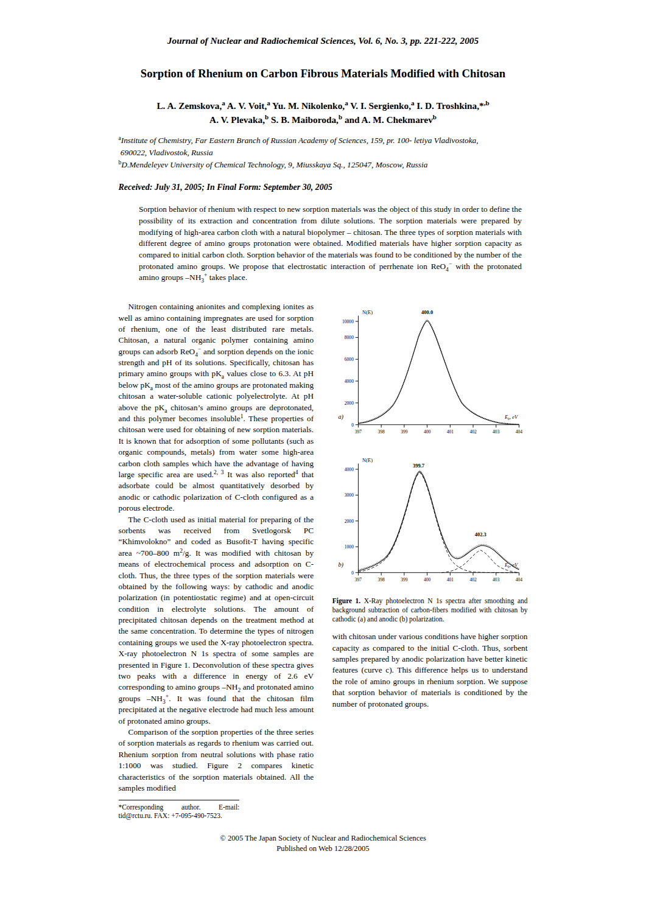Journal of Nuclear and Radiochemical Sciences, Vol. 6, No. 3, pp. 221-222, 2005
Sorption of Rhenium on Carbon Fibrous Materials Modified with Chitosan
L. A. Zemskova,a A. V. Voit,a Yu. M. Nikolenko,a V. I. Sergienko,a I. D. Troshkina,*,b
A. V. Plevaka,b S. B. Maiboroda,b and A. M. Chekmarevb
aInstitute of Chemistry, Far Eastern Branch of Russian Academy of Sciences, 159, pr. 100- letiya Vladivostoka,
690022, Vladivostok, Russia
bD.Mendeleyev University of Chemical Technology, 9, Miusskaya Sq., 125047, Moscow, Russia
Received: July 31, 2005; In Final Form: September 30, 2005
Sorption behavior of rhenium with respect to new sorption materials was the object of this study in order to define the possibility of its extraction and concentration from dilute solutions. The sorption materials were prepared by modifying of high-area carbon cloth with a natural biopolymer – chitosan. The three types of sorption materials with different degree of amino groups protonation were obtained. Modified materials have higher sorption capacity as compared to initial carbon cloth. Sorption behavior of the materials was found to be conditioned by the number of the protonated amino groups. We propose that electrostatic interaction of perrhenate ion ReO4− with the protonated amino groups –NH3+ takes place.
Nitrogen containing anionites and complexing ionites as well as amino containing impregnates are used for sorption of rhenium, one of the least distributed rare metals. Chitosan, a natural organic polymer containing amino groups can adsorb ReO4− and sorption depends on the ionic strength and pH of its solutions. Specifically, chitosan has primary amino groups with pKa values close to 6.3. At pH below pKa most of the amino groups are protonated making chitosan a water-soluble cationic polyelectrolyte. At pH above the pKa chitosan’s amino groups are deprotonated, and this polymer becomes insoluble1. These properties of chitosan were used for obtaining of new sorption materials. It is known that for adsorption of some pollutants (such as organic compounds, metals) from water some high-area carbon cloth samples which have the advantage of having large specific area are used.2, 3 It was also reported4 that adsorbate could be almost quantitatively desorbed by anodic or cathodic polarization of C-cloth configured as a porous electrode.
The C-cloth used as initial material for preparing of the sorbents was received from Svetlogorsk PC “Khimvolokno” and coded as Busofit-T having specific area ~700–800 m2/g. It was modified with chitosan by means of electrochemical process and adsorption on C-cloth. Thus, the three types of the sorption materials were obtained by the following ways: by cathodic and anodic polarization (in potentiostatic regime) and at open-circuit condition in electrolyte solutions. The amount of precipitated chitosan depends on the treatment method at the same concentration. To determine the types of nitrogen containing groups we used the X-ray photoelectron spectra. X-ray photoelectron N 1s spectra of some samples are presented in Figure 1. Deconvolution of these spectra gives two peaks with a difference in energy of 2.6 eV corresponding to amino groups –NH2 and protonated amino groups –NH3+. It was found that the chitosan film precipitated at the negative electrode had much less amount of protonated amino groups.
Comparison of the sorption properties of the three series of sorption materials as regards to rhenium was carried out. Rhenium sorption from neutral solutions with phase ratio 1:1000 was studied. Figure 2 compares kinetic characteristics of the sorption materials obtained. All the samples modified
*Corresponding author. E-mail: tid@rctu.ru. FAX: +7-095-490-7523.
0 2000 4000 6000 8000 10000 397 398 399 400 401 402 403 404 N(E) 400.0 Eb, eV a)
0 1000 2000 3000 4000 397 398 399 400 401 402 403 404 N(E) 399.7 402.3 Eb, eV b)
Figure 1. X-Ray photoelectron N 1s spectra after smoothing and background subtraction of carbon-fibers modified with chitosan by cathodic (a) and anodic (b) polarization.
with chitosan under various conditions have higher sorption capacity as compared to the initial C-cloth. Thus, sorbent samples prepared by anodic polarization have better kinetic features (curve c). This difference helps us to understand the role of amino groups in rhenium sorption. We suppose that sorption behavior of materials is conditioned by the number of protonated groups.
© 2005 The Japan Society of Nuclear and Radiochemical Sciences
Published on Web 12/28/2005